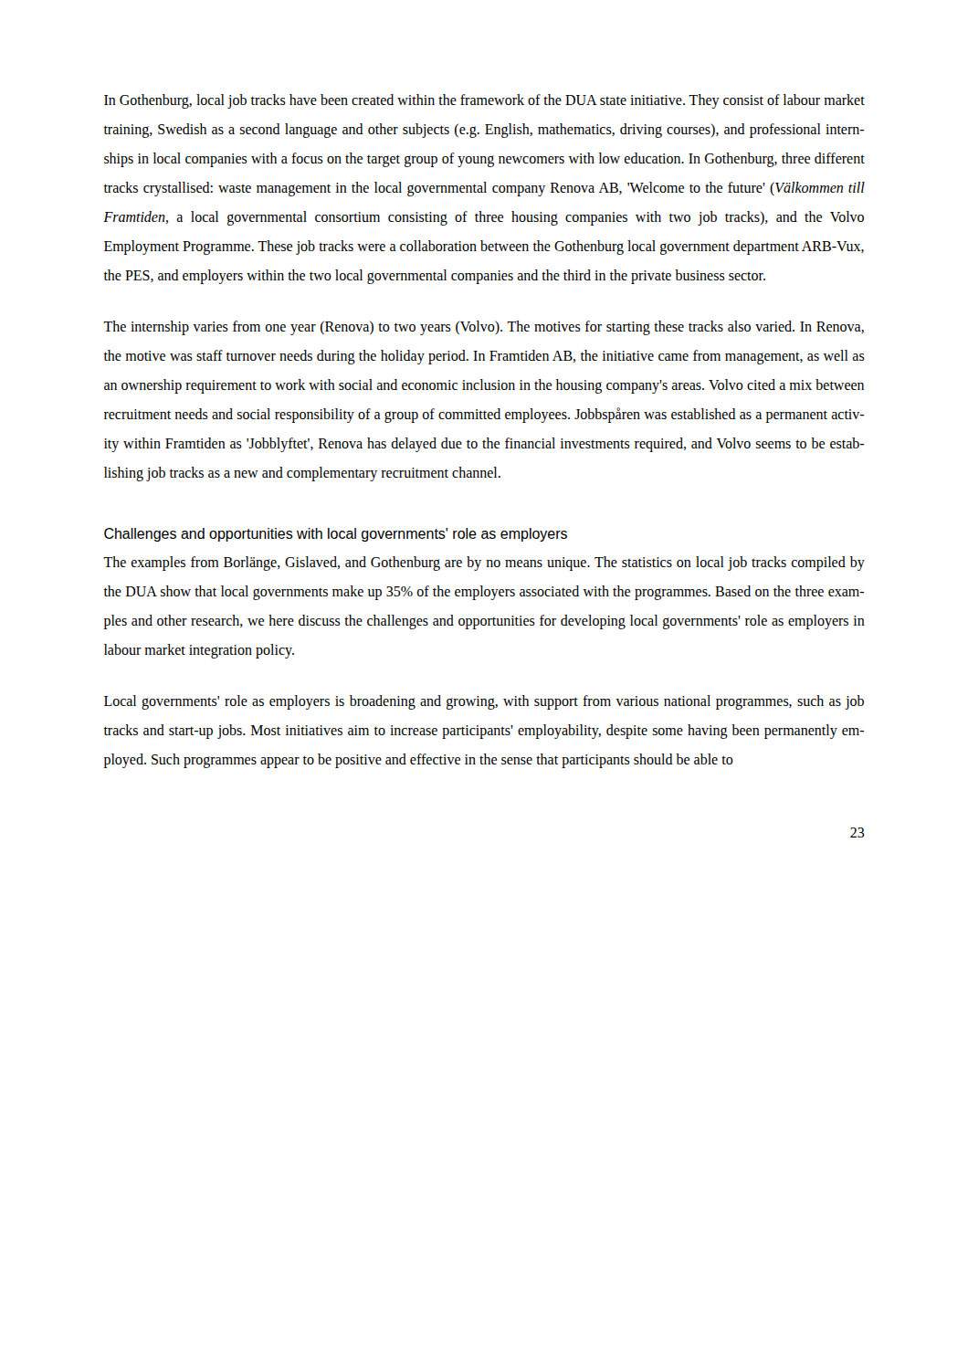In Gothenburg, local job tracks have been created within the framework of the DUA state initiative. They consist of labour market training, Swedish as a second language and other subjects (e.g. English, mathematics, driving courses), and professional internships in local companies with a focus on the target group of young newcomers with low education. In Gothenburg, three different tracks crystallised: waste management in the local governmental company Renova AB, 'Welcome to the future' (Välkommen till Framtiden, a local governmental consortium consisting of three housing companies with two job tracks), and the Volvo Employment Programme. These job tracks were a collaboration between the Gothenburg local government department ARB-Vux, the PES, and employers within the two local governmental companies and the third in the private business sector.
The internship varies from one year (Renova) to two years (Volvo). The motives for starting these tracks also varied. In Renova, the motive was staff turnover needs during the holiday period. In Framtiden AB, the initiative came from management, as well as an ownership requirement to work with social and economic inclusion in the housing company's areas. Volvo cited a mix between recruitment needs and social responsibility of a group of committed employees. Jobbspåren was established as a permanent activity within Framtiden as 'Jobblyftet', Renova has delayed due to the financial investments required, and Volvo seems to be establishing job tracks as a new and complementary recruitment channel.
Challenges and opportunities with local governments' role as employers
The examples from Borlänge, Gislaved, and Gothenburg are by no means unique. The statistics on local job tracks compiled by the DUA show that local governments make up 35% of the employers associated with the programmes. Based on the three examples and other research, we here discuss the challenges and opportunities for developing local governments' role as employers in labour market integration policy.
Local governments' role as employers is broadening and growing, with support from various national programmes, such as job tracks and start-up jobs. Most initiatives aim to increase participants' employability, despite some having been permanently employed. Such programmes appear to be positive and effective in the sense that participants should be able to
23